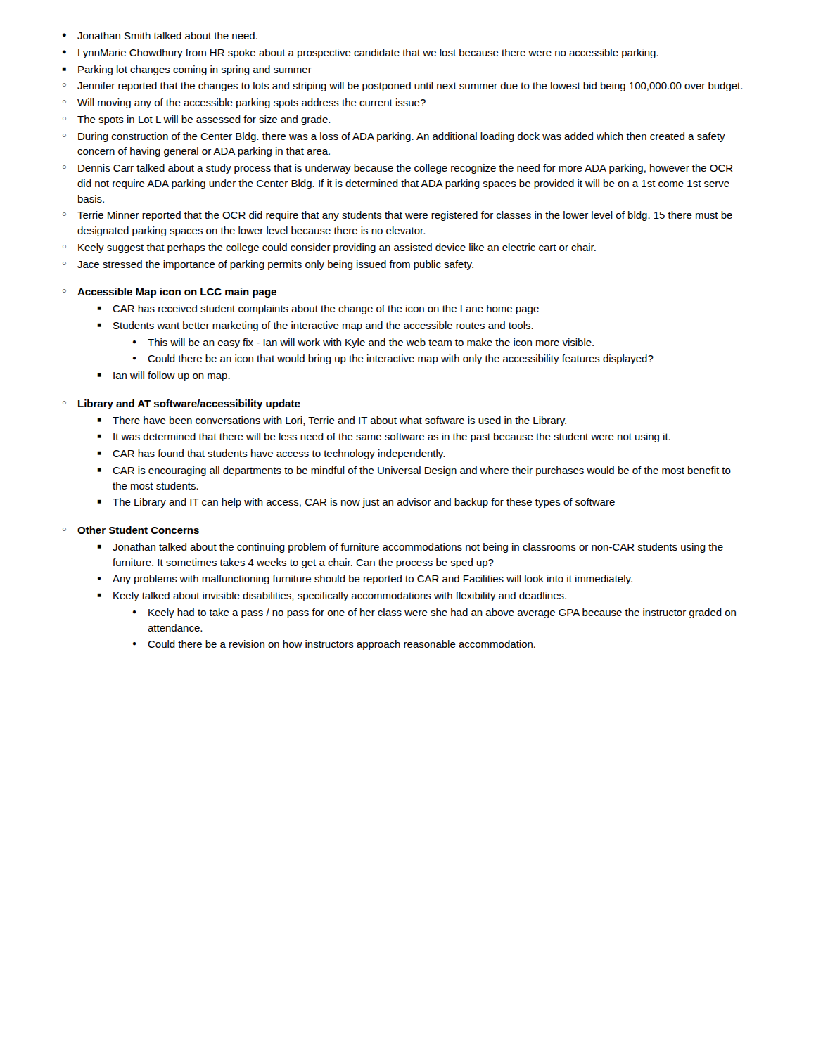Jonathan Smith talked about the need.
LynnMarie Chowdhury from HR spoke about a prospective candidate that we lost because there were no accessible parking.
Parking lot changes coming in spring and summer
Jennifer reported that the changes to lots and striping will be postponed until next summer due to the lowest bid being 100,000.00 over budget.
Will moving any of the accessible parking spots address the current issue?
The spots in Lot L will be assessed for size and grade.
During construction of the Center Bldg. there was a loss of ADA parking. An additional loading dock was added which then created a safety concern of having general or ADA parking in that area.
Dennis Carr talked about a study process that is underway because the college recognize the need for more ADA parking, however the OCR did not require ADA parking under the Center Bldg. If it is determined that ADA parking spaces be provided it will be on a 1st come 1st serve basis.
Terrie Minner reported that the OCR did require that any students that were registered for classes in the lower level of bldg. 15 there must be designated parking spaces on the lower level because there is no elevator.
Keely suggest that perhaps the college could consider providing an assisted device like an electric cart or chair.
Jace stressed the importance of parking permits only being issued from public safety.
Accessible Map icon on LCC main page
CAR has received student complaints about the change of the icon on the Lane home page
Students want better marketing of the interactive map and the accessible routes and tools.
This will be an easy fix - Ian will work with Kyle and the web team to make the icon more visible.
Could there be an icon that would bring up the interactive map with only the accessibility features displayed?
Ian will follow up on map.
Library and AT software/accessibility update
There have been conversations with Lori, Terrie and IT about what software is used in the Library.
It was determined that there will be less need of the same software as in the past because the student were not using it.
CAR has found that students have access to technology independently.
CAR is encouraging all departments to be mindful of the Universal Design and where their purchases would be of the most benefit to the most students.
The Library and IT can help with access, CAR is now just an advisor and backup for these types of software
Other Student Concerns
Jonathan talked about the continuing problem of furniture accommodations not being in classrooms or non-CAR students using the furniture. It sometimes takes 4 weeks to get a chair. Can the process be sped up?
Any problems with malfunctioning furniture should be reported to CAR and Facilities will look into it immediately.
Keely talked about invisible disabilities, specifically accommodations with flexibility and deadlines.
Keely had to take a pass / no pass for one of her class were she had an above average GPA because the instructor graded on attendance.
Could there be a revision on how instructors approach reasonable accommodation.